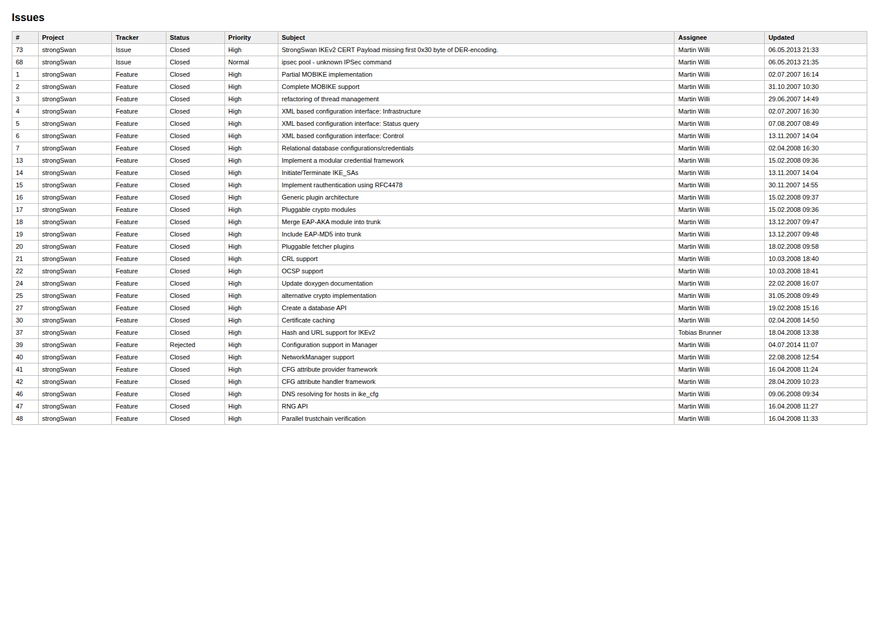Issues
| # | Project | Tracker | Status | Priority | Subject | Assignee | Updated |
| --- | --- | --- | --- | --- | --- | --- | --- |
| 73 | strongSwan | Issue | Closed | High | StrongSwan IKEv2 CERT Payload missing first 0x30 byte of DER-encoding. | Martin Willi | 06.05.2013 21:33 |
| 68 | strongSwan | Issue | Closed | Normal | ipsec pool - unknown IPSec command | Martin Willi | 06.05.2013 21:35 |
| 1 | strongSwan | Feature | Closed | High | Partial MOBIKE implementation | Martin Willi | 02.07.2007 16:14 |
| 2 | strongSwan | Feature | Closed | High | Complete MOBIKE support | Martin Willi | 31.10.2007 10:30 |
| 3 | strongSwan | Feature | Closed | High | refactoring of thread management | Martin Willi | 29.06.2007 14:49 |
| 4 | strongSwan | Feature | Closed | High | XML based configuration interface: Infrastructure | Martin Willi | 02.07.2007 16:30 |
| 5 | strongSwan | Feature | Closed | High | XML based configuration interface: Status query | Martin Willi | 07.08.2007 08:49 |
| 6 | strongSwan | Feature | Closed | High | XML based configuration interface: Control | Martin Willi | 13.11.2007 14:04 |
| 7 | strongSwan | Feature | Closed | High | Relational database configurations/credentials | Martin Willi | 02.04.2008 16:30 |
| 13 | strongSwan | Feature | Closed | High | Implement a modular credential framework | Martin Willi | 15.02.2008 09:36 |
| 14 | strongSwan | Feature | Closed | High | Initiate/Terminate IKE_SAs | Martin Willi | 13.11.2007 14:04 |
| 15 | strongSwan | Feature | Closed | High | Implement rauthentication using RFC4478 | Martin Willi | 30.11.2007 14:55 |
| 16 | strongSwan | Feature | Closed | High | Generic plugin architecture | Martin Willi | 15.02.2008 09:37 |
| 17 | strongSwan | Feature | Closed | High | Pluggable crypto modules | Martin Willi | 15.02.2008 09:36 |
| 18 | strongSwan | Feature | Closed | High | Merge EAP-AKA module into trunk | Martin Willi | 13.12.2007 09:47 |
| 19 | strongSwan | Feature | Closed | High | Include EAP-MD5 into trunk | Martin Willi | 13.12.2007 09:48 |
| 20 | strongSwan | Feature | Closed | High | Pluggable fetcher plugins | Martin Willi | 18.02.2008 09:58 |
| 21 | strongSwan | Feature | Closed | High | CRL support | Martin Willi | 10.03.2008 18:40 |
| 22 | strongSwan | Feature | Closed | High | OCSP support | Martin Willi | 10.03.2008 18:41 |
| 24 | strongSwan | Feature | Closed | High | Update doxygen documentation | Martin Willi | 22.02.2008 16:07 |
| 25 | strongSwan | Feature | Closed | High | alternative crypto implementation | Martin Willi | 31.05.2008 09:49 |
| 27 | strongSwan | Feature | Closed | High | Create a database API | Martin Willi | 19.02.2008 15:16 |
| 30 | strongSwan | Feature | Closed | High | Certificate caching | Martin Willi | 02.04.2008 14:50 |
| 37 | strongSwan | Feature | Closed | High | Hash and URL support for IKEv2 | Tobias Brunner | 18.04.2008 13:38 |
| 39 | strongSwan | Feature | Rejected | High | Configuration support in Manager | Martin Willi | 04.07.2014 11:07 |
| 40 | strongSwan | Feature | Closed | High | NetworkManager support | Martin Willi | 22.08.2008 12:54 |
| 41 | strongSwan | Feature | Closed | High | CFG attribute provider framework | Martin Willi | 16.04.2008 11:24 |
| 42 | strongSwan | Feature | Closed | High | CFG attribute handler framework | Martin Willi | 28.04.2009 10:23 |
| 46 | strongSwan | Feature | Closed | High | DNS resolving for hosts in ike_cfg | Martin Willi | 09.06.2008 09:34 |
| 47 | strongSwan | Feature | Closed | High | RNG API | Martin Willi | 16.04.2008 11:27 |
| 48 | strongSwan | Feature | Closed | High | Parallel trustchain verification | Martin Willi | 16.04.2008 11:33 |